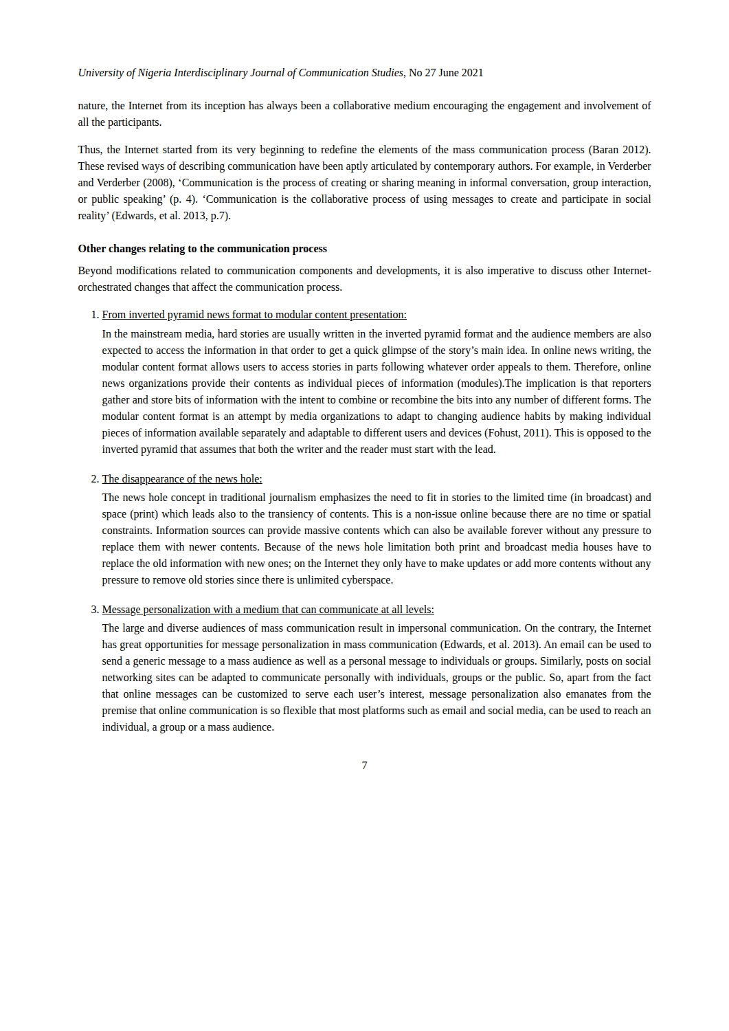University of Nigeria Interdisciplinary Journal of Communication Studies, No 27 June 2021
nature, the Internet from its inception has always been a collaborative medium encouraging the engagement and involvement of all the participants.
Thus, the Internet started from its very beginning to redefine the elements of the mass communication process (Baran 2012). These revised ways of describing communication have been aptly articulated by contemporary authors. For example, in Verderber and Verderber (2008), ‘Communication is the process of creating or sharing meaning in informal conversation, group interaction, or public speaking’ (p. 4). ‘Communication is the collaborative process of using messages to create and participate in social reality’ (Edwards, et al. 2013, p.7).
Other changes relating to the communication process
Beyond modifications related to communication components and developments, it is also imperative to discuss other Internet-orchestrated changes that affect the communication process.
From inverted pyramid news format to modular content presentation:
In the mainstream media, hard stories are usually written in the inverted pyramid format and the audience members are also expected to access the information in that order to get a quick glimpse of the story’s main idea. In online news writing, the modular content format allows users to access stories in parts following whatever order appeals to them. Therefore, online news organizations provide their contents as individual pieces of information (modules).The implication is that reporters gather and store bits of information with the intent to combine or recombine the bits into any number of different forms. The modular content format is an attempt by media organizations to adapt to changing audience habits by making individual pieces of information available separately and adaptable to different users and devices (Fohust, 2011). This is opposed to the inverted pyramid that assumes that both the writer and the reader must start with the lead.
The disappearance of the news hole:
The news hole concept in traditional journalism emphasizes the need to fit in stories to the limited time (in broadcast) and space (print) which leads also to the transiency of contents. This is a non-issue online because there are no time or spatial constraints. Information sources can provide massive contents which can also be available forever without any pressure to replace them with newer contents. Because of the news hole limitation both print and broadcast media houses have to replace the old information with new ones; on the Internet they only have to make updates or add more contents without any pressure to remove old stories since there is unlimited cyberspace.
Message personalization with a medium that can communicate at all levels:
The large and diverse audiences of mass communication result in impersonal communication. On the contrary, the Internet has great opportunities for message personalization in mass communication (Edwards, et al. 2013). An email can be used to send a generic message to a mass audience as well as a personal message to individuals or groups. Similarly, posts on social networking sites can be adapted to communicate personally with individuals, groups or the public. So, apart from the fact that online messages can be customized to serve each user’s interest, message personalization also emanates from the premise that online communication is so flexible that most platforms such as email and social media, can be used to reach an individual, a group or a mass audience.
7